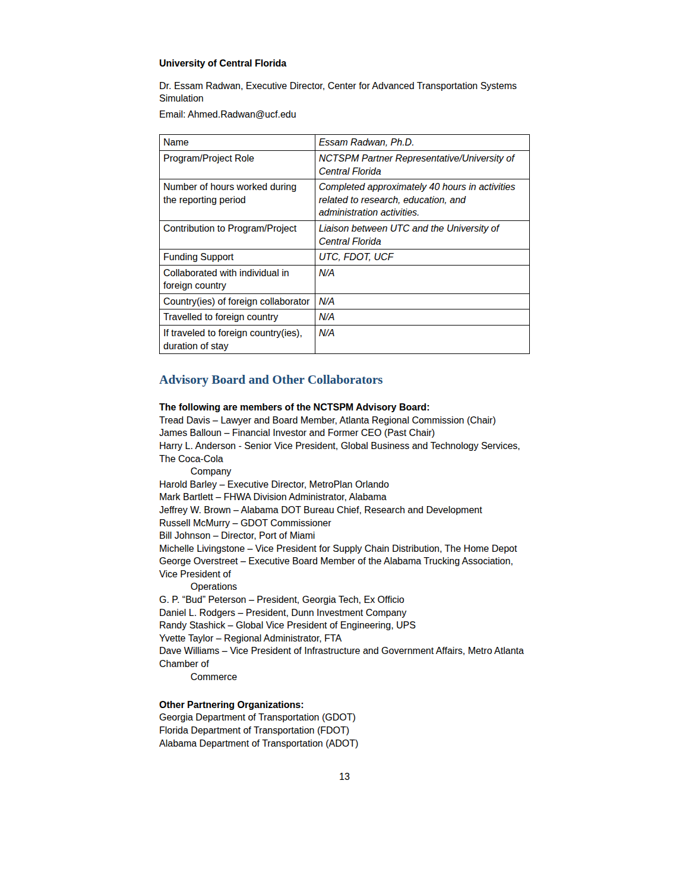University of Central Florida
Dr. Essam Radwan, Executive Director, Center for Advanced Transportation Systems Simulation
Email: Ahmed.Radwan@ucf.edu
| Name | Essam Radwan, Ph.D. |
| Program/Project Role | NCTSPM Partner Representative/University of Central Florida |
| Number of hours worked during the reporting period | Completed approximately 40 hours in activities related to research, education, and administration activities. |
| Contribution to Program/Project | Liaison between UTC and the University of Central Florida |
| Funding Support | UTC, FDOT, UCF |
| Collaborated with individual in foreign country | N/A |
| Country(ies) of foreign collaborator | N/A |
| Travelled to foreign country | N/A |
| If traveled to foreign country(ies), duration of stay | N/A |
Advisory Board and Other Collaborators
The following are members of the NCTSPM Advisory Board:
Tread Davis – Lawyer and Board Member, Atlanta Regional Commission (Chair)
James Balloun – Financial Investor and Former CEO (Past Chair)
Harry L. Anderson - Senior Vice President, Global Business and Technology Services, The Coca-Cola
Company
Harold Barley – Executive Director, MetroPlan Orlando
Mark Bartlett – FHWA Division Administrator, Alabama
Jeffrey W. Brown – Alabama DOT Bureau Chief, Research and Development
Russell McMurry – GDOT Commissioner
Bill Johnson – Director, Port of Miami
Michelle Livingstone – Vice President for Supply Chain Distribution, The Home Depot
George Overstreet – Executive Board Member of the Alabama Trucking Association, Vice President of
Operations
G. P. “Bud” Peterson – President, Georgia Tech, Ex Officio
Daniel L. Rodgers – President, Dunn Investment Company
Randy Stashick – Global Vice President of Engineering, UPS
Yvette Taylor – Regional Administrator, FTA
Dave Williams – Vice President of Infrastructure and Government Affairs, Metro Atlanta Chamber of
Commerce
Other Partnering Organizations:
Georgia Department of Transportation (GDOT)
Florida Department of Transportation (FDOT)
Alabama Department of Transportation (ADOT)
13